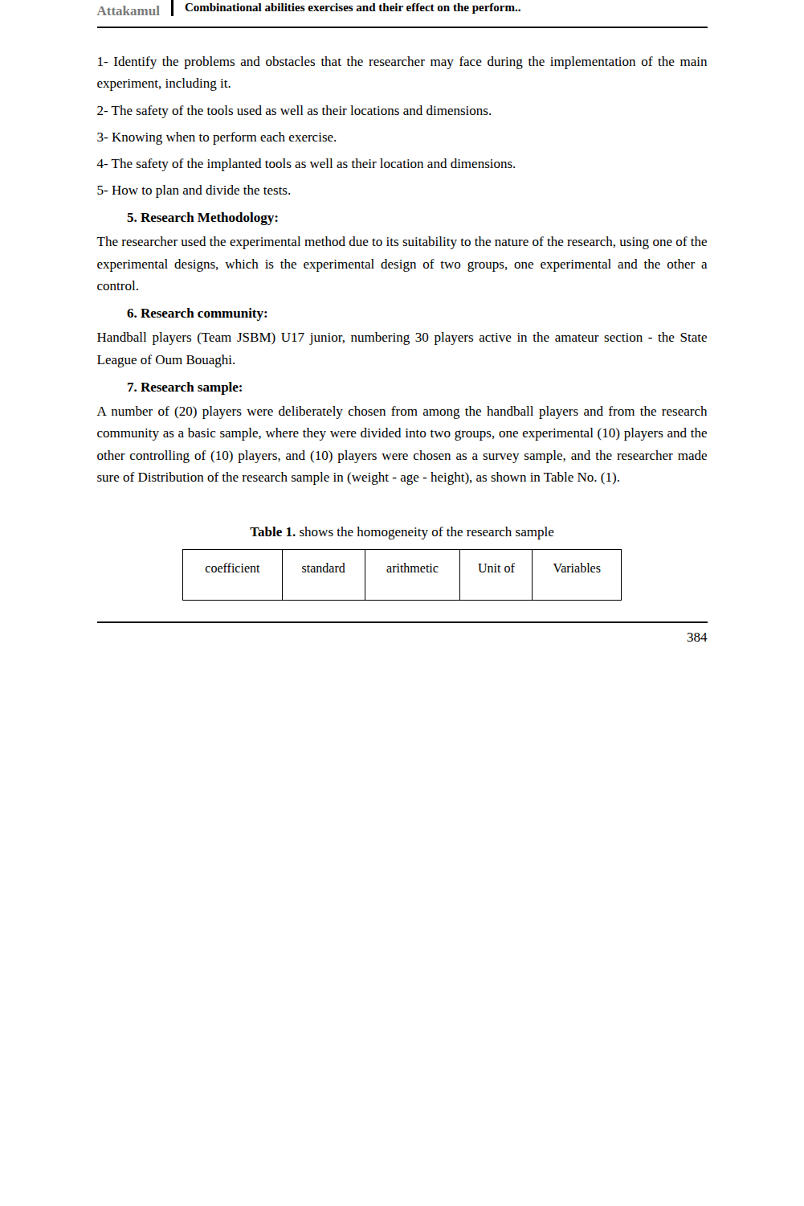Attakamul
Combinational abilities exercises and their effect on the perform..
1- Identify the problems and obstacles that the researcher may face during the implementation of the main experiment, including it.
2- The safety of the tools used as well as their locations and dimensions.
3- Knowing when to perform each exercise.
4- The safety of the implanted tools as well as their location and dimensions.
5- How to plan and divide the tests.
5. Research Methodology:
The researcher used the experimental method due to its suitability to the nature of the research, using one of the experimental designs, which is the experimental design of two groups, one experimental and the other a control.
6. Research community:
Handball players (Team JSBM) U17 junior, numbering 30 players active in the amateur section - the State League of Oum Bouaghi.
7. Research sample:
A number of (20) players were deliberately chosen from among the handball players and from the research community as a basic sample, where they were divided into two groups, one experimental (10) players and the other controlling of (10) players, and (10) players were chosen as a survey sample, and the researcher made sure of Distribution of the research sample in (weight - age - height), as shown in Table No. (1).
Table 1. shows the homogeneity of the research sample
| coefficient | standard | arithmetic | Unit of | Variables |
384